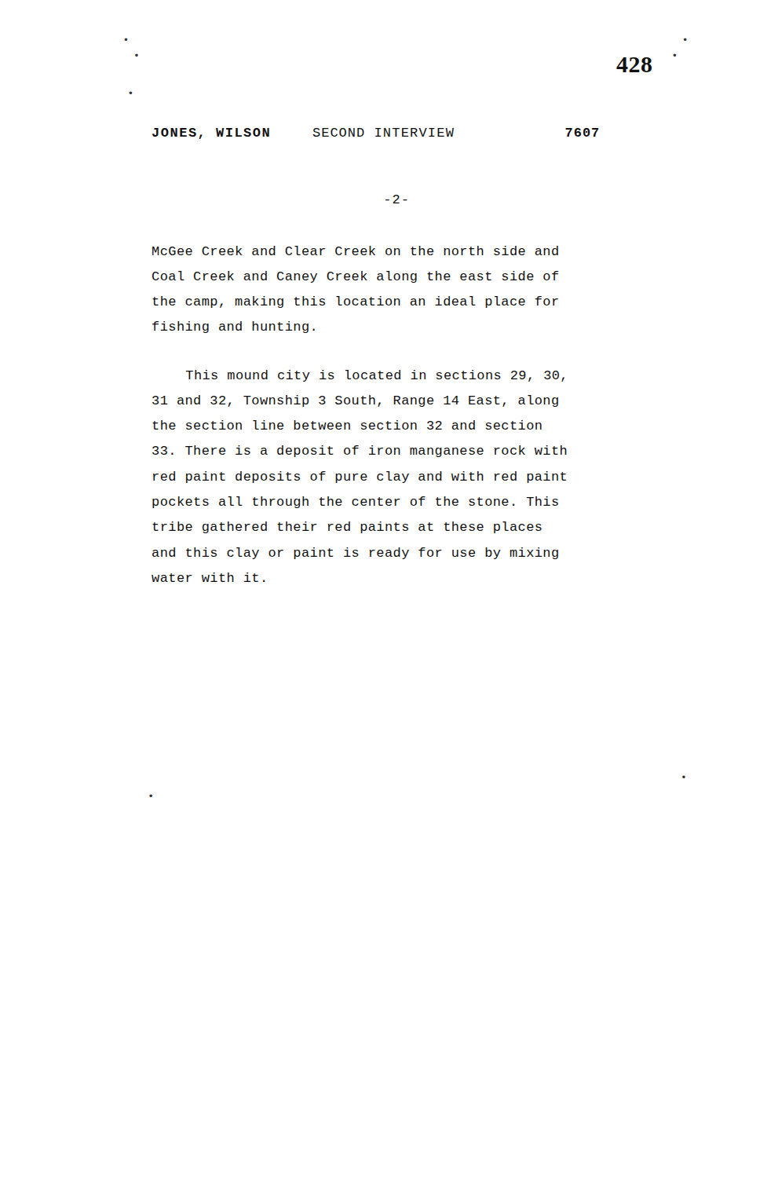• • • • • • •
428
JONES, WILSON SECOND INTERVIEW 7607
-2-
McGee Creek and Clear Creek on the north side and Coal Creek and Caney Creek along the east side of the camp, making this location an ideal place for fishing and hunting.
This mound city is located in sections 29, 30, 31 and 32, Township 3 South, Range 14 East, along the section line between section 32 and section 33. There is a deposit of iron manganese rock with red paint deposits of pure clay and with red paint pockets all through the center of the stone. This tribe gathered their red paints at these places and this clay or paint is ready for use by mixing water with it.